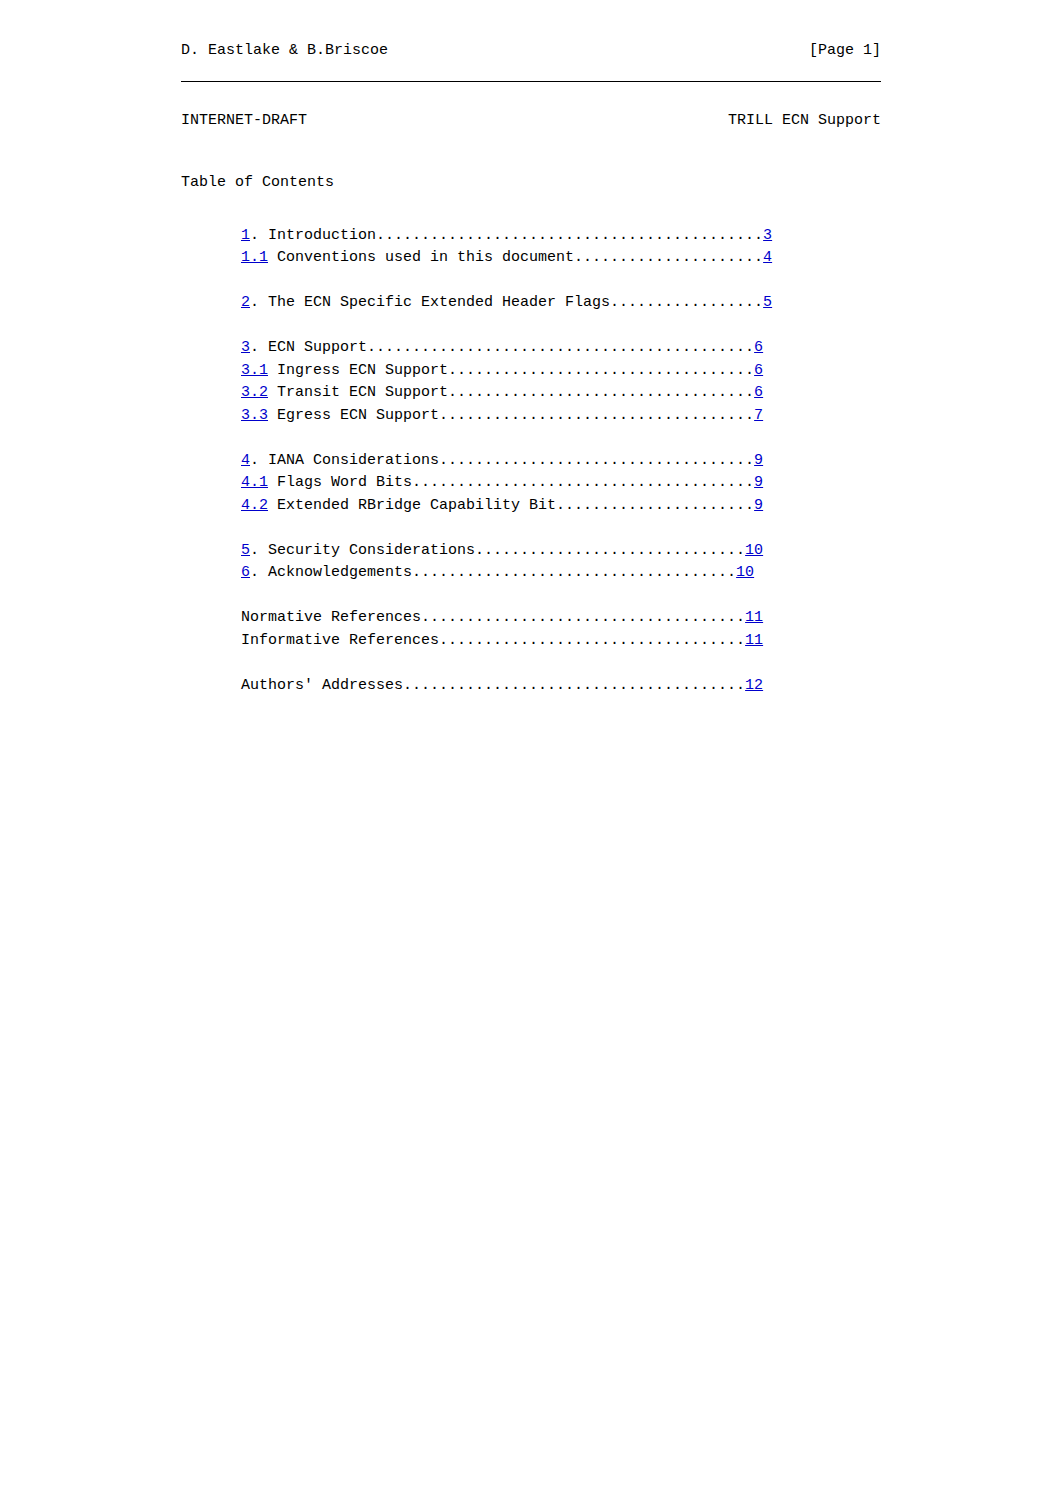D. Eastlake & B.Briscoe[Page 1]
INTERNET-DRAFT TRILL ECN Support
Table of Contents
1. Introduction...........................................3
1.1 Conventions used in this document.....................4
2. The ECN Specific Extended Header Flags.................5
3. ECN Support...........................................6
3.1 Ingress ECN Support..................................6
3.2 Transit ECN Support..................................6
3.3 Egress ECN Support...................................7
4. IANA Considerations...................................9
4.1 Flags Word Bits......................................9
4.2 Extended RBridge Capability Bit......................9
5. Security Considerations..............................10
6. Acknowledgements....................................10
Normative References....................................11
Informative References..................................11
Authors' Addresses......................................12